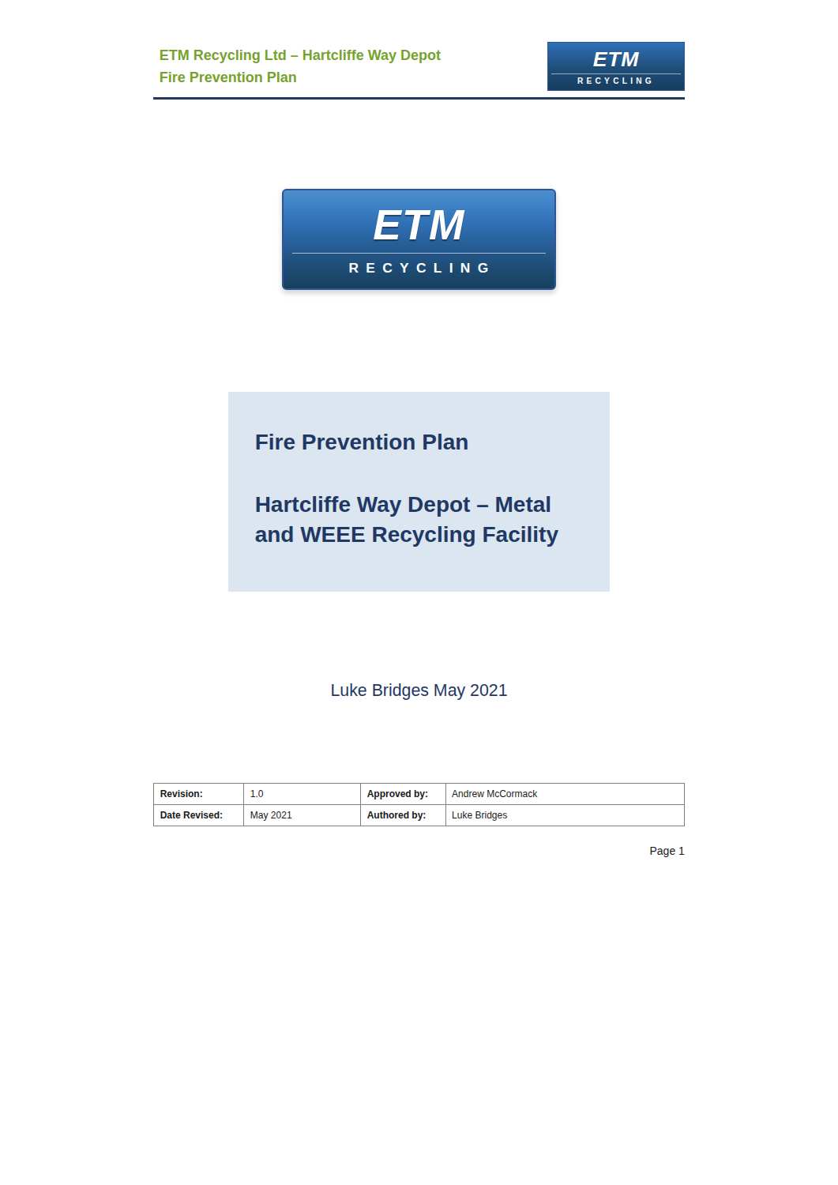ETM Recycling Ltd – Hartcliffe Way Depot
Fire Prevention Plan
ETM
RECYCLING
ETM
RECYCLING
Fire Prevention Plan
Hartcliffe Way Depot – Metal and WEEE Recycling Facility
Luke Bridges May 2021
| Revision: | 1.0 | Approved by: | Andrew McCormack |
| Date Revised: | May 2021 | Authored by: | Luke Bridges |
Page 1